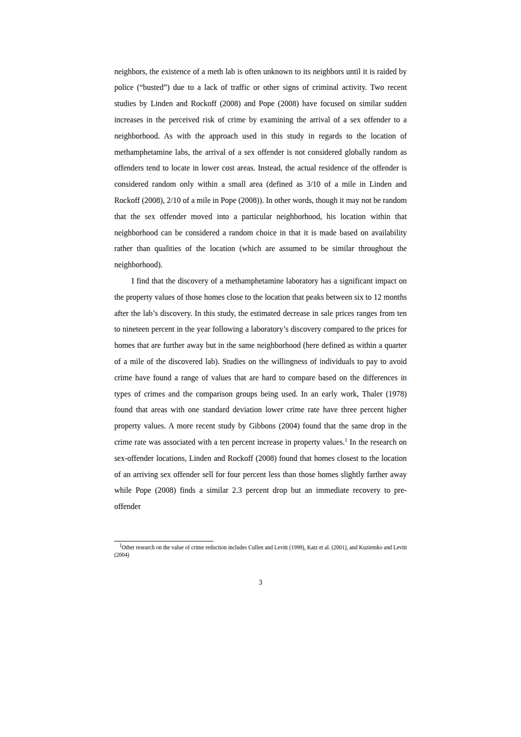neighbors, the existence of a meth lab is often unknown to its neighbors until it is raided by police (“busted”) due to a lack of traffic or other signs of criminal activity. Two recent studies by Linden and Rockoff (2008) and Pope (2008) have focused on similar sudden increases in the perceived risk of crime by examining the arrival of a sex offender to a neighborhood. As with the approach used in this study in regards to the location of methamphetamine labs, the arrival of a sex offender is not considered globally random as offenders tend to locate in lower cost areas. Instead, the actual residence of the offender is considered random only within a small area (defined as 3/10 of a mile in Linden and Rockoff (2008), 2/10 of a mile in Pope (2008)). In other words, though it may not be random that the sex offender moved into a particular neighborhood, his location within that neighborhood can be considered a random choice in that it is made based on availability rather than qualities of the location (which are assumed to be similar throughout the neighborhood).
I find that the discovery of a methamphetamine laboratory has a significant impact on the property values of those homes close to the location that peaks between six to 12 months after the lab’s discovery. In this study, the estimated decrease in sale prices ranges from ten to nineteen percent in the year following a laboratory’s discovery compared to the prices for homes that are further away but in the same neighborhood (here defined as within a quarter of a mile of the discovered lab). Studies on the willingness of individuals to pay to avoid crime have found a range of values that are hard to compare based on the differences in types of crimes and the comparison groups being used. In an early work, Thaler (1978) found that areas with one standard deviation lower crime rate have three percent higher property values. A more recent study by Gibbons (2004) found that the same drop in the crime rate was associated with a ten percent increase in property values.1 In the research on sex-offender locations, Linden and Rockoff (2008) found that homes closest to the location of an arriving sex offender sell for four percent less than those homes slightly farther away while Pope (2008) finds a similar 2.3 percent drop but an immediate recovery to pre-offender
1Other research on the value of crime reduction includes Cullen and Levitt (1999), Katz et al. (2001), and Kuziemko and Levitt (2004)
3